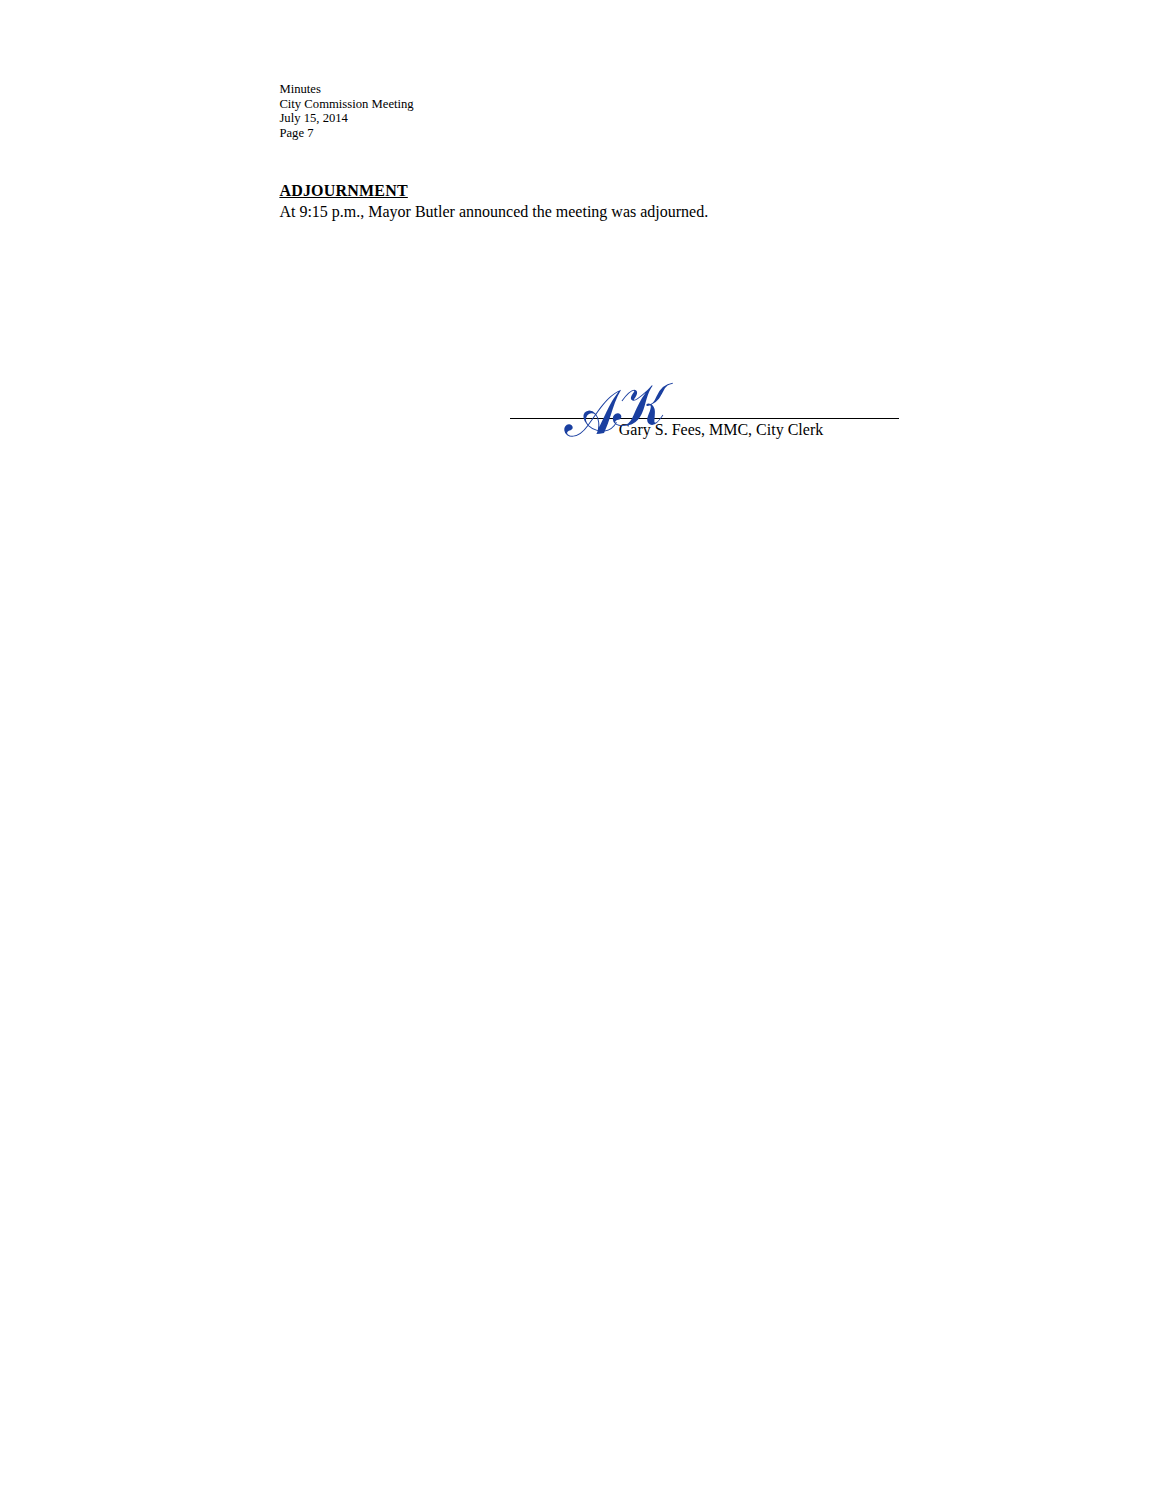Minutes
City Commission Meeting
July 15, 2014
Page 7
ADJOURNMENT
At 9:15 p.m., Mayor Butler announced the meeting was adjourned.
𝒜𝒦
Gary S. Fees, MMC, City Clerk